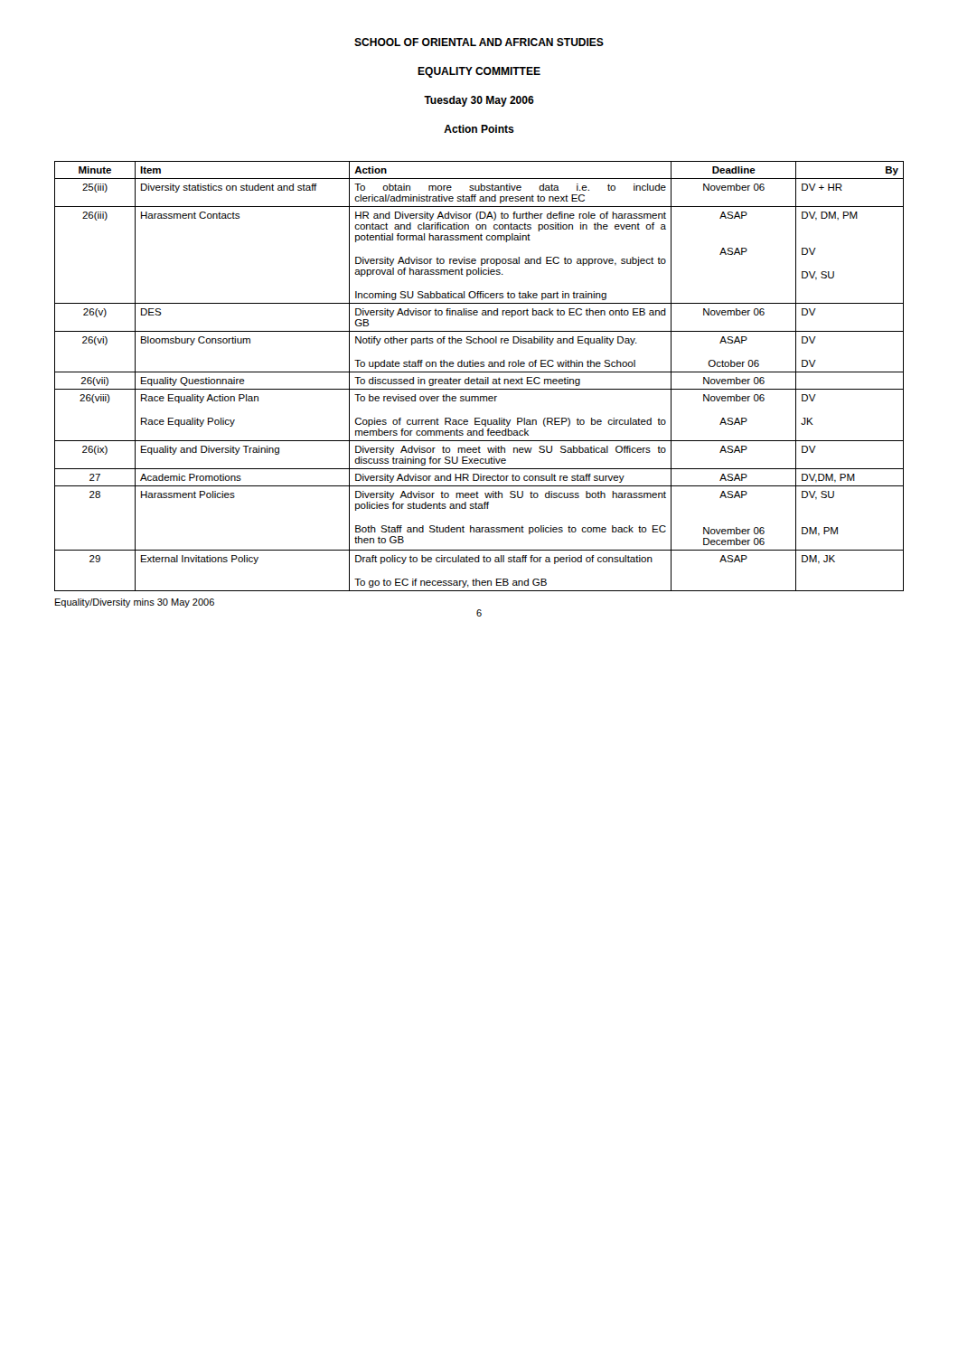SCHOOL OF ORIENTAL AND AFRICAN STUDIES
EQUALITY COMMITTEE
Tuesday 30 May 2006
Action Points
| Minute | Item | Action | Deadline | By |
| --- | --- | --- | --- | --- |
| 25(iii) | Diversity statistics on student and staff | To obtain more substantive data i.e. to include clerical/administrative staff and present to next EC | November 06 | DV + HR |
| 26(iii) | Harassment Contacts | HR and Diversity Advisor (DA) to further define role of harassment contact and clarification on contacts position in the event of a potential formal harassment complaint Diversity Advisor to revise proposal and EC to approve, subject to approval of harassment policies. Incoming SU Sabbatical Officers to take part in training | ASAP ASAP | DV, DM, PM DV DV, SU |
| 26(v) | DES | Diversity Advisor to finalise and report back to EC then onto EB and GB | November 06 | DV |
| 26(vi) | Bloomsbury Consortium | Notify other parts of the School re Disability and Equality Day. To update staff on the duties and role of EC within the School | ASAP October 06 | DV DV |
| 26(vii) | Equality Questionnaire | To discussed in greater detail at next EC meeting | November 06 | |
| 26(viii) | Race Equality Action Plan Race Equality Policy | To be revised over the summer Copies of current Race Equality Plan (REP) to be circulated to members for comments and feedback | November 06 ASAP | DV JK |
| 26(ix) | Equality and Diversity Training | Diversity Advisor to meet with new SU Sabbatical Officers to discuss training for SU Executive | ASAP | DV |
| 27 | Academic Promotions | Diversity Advisor and HR Director to consult re staff survey | ASAP | DV,DM, PM |
| 28 | Harassment Policies | Diversity Advisor to meet with SU to discuss both harassment policies for students and staff Both Staff and Student harassment policies to come back to EC then to GB | ASAP November 06 December 06 | DV, SU DM, PM |
| 29 | External Invitations Policy | Draft policy to be circulated to all staff for a period of consultation To go to EC if necessary, then EB and GB | ASAP | DM, JK |
Equality/Diversity mins 30 May 2006
6